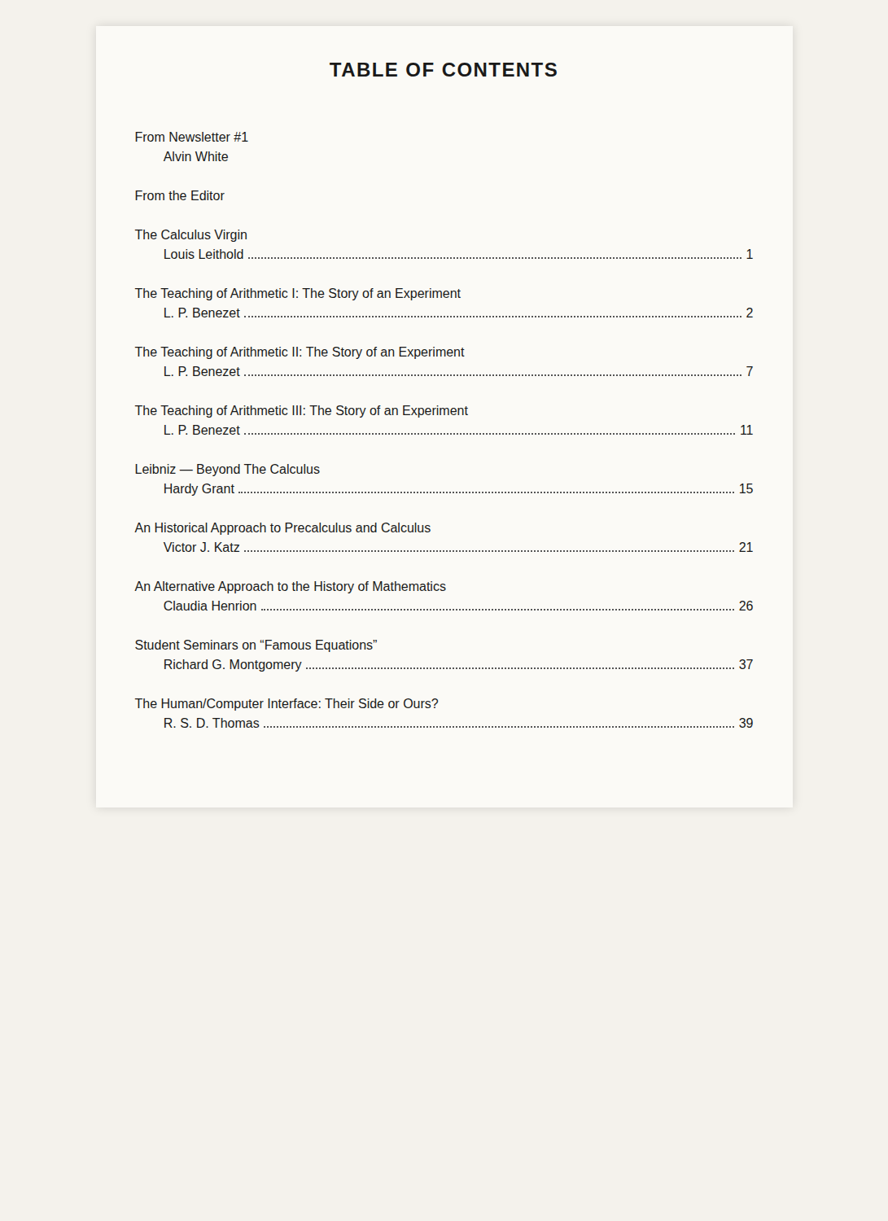TABLE OF CONTENTS
From Newsletter #1
Alvin White
From the Editor
The Calculus Virgin
Louis Leithold 1
The Teaching of Arithmetic I: The Story of an Experiment
L. P. Benezet 2
The Teaching of Arithmetic II: The Story of an Experiment
L. P. Benezet 7
The Teaching of Arithmetic III: The Story of an Experiment
L. P. Benezet 11
Leibniz — Beyond The Calculus
Hardy Grant 15
An Historical Approach to Precalculus and Calculus
Victor J. Katz 21
An Alternative Approach to the History of Mathematics
Claudia Henrion 26
Student Seminars on “Famous Equations”
Richard G. Montgomery 37
The Human/Computer Interface: Their Side or Ours?
R. S. D. Thomas 39